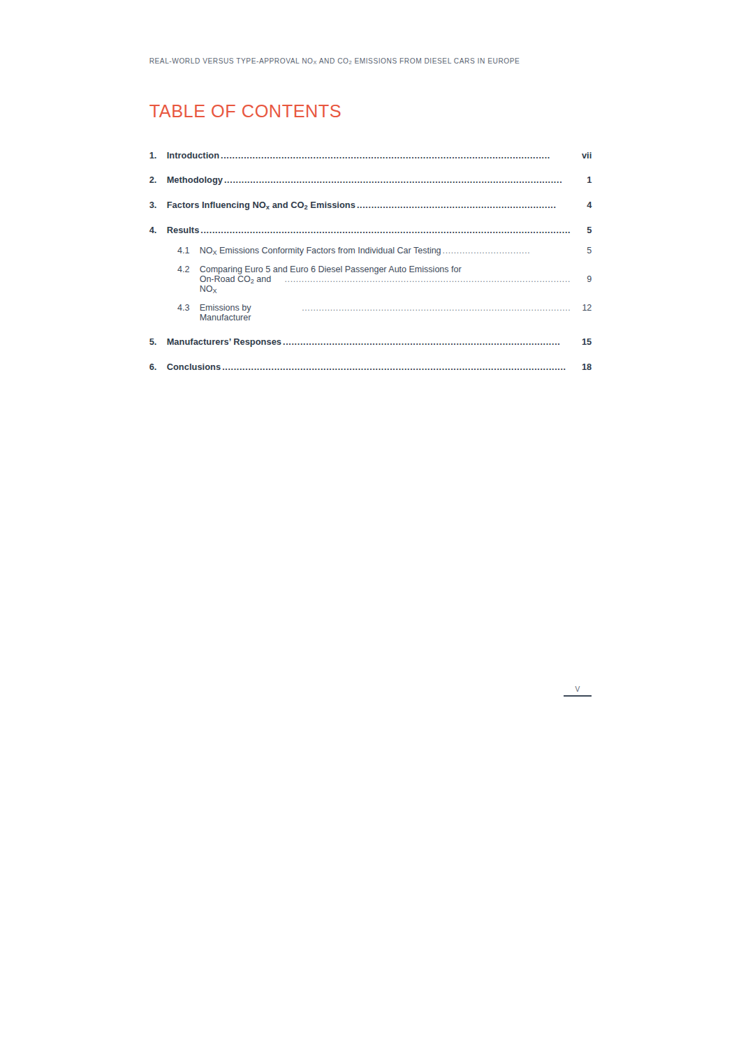REAL-WORLD VERSUS TYPE-APPROVAL NOX AND CO2 EMISSIONS FROM DIESEL CARS IN EUROPE
TABLE OF CONTENTS
1. Introduction .................................................................................................................. vii
2. Methodology ..................................................................................................................... 1
3. Factors Influencing NOx and CO2 Emissions ..................................................................... 4
4. Results ................................................................................................................................. 5
4.1 NOX Emissions Conformity Factors from Individual Car Testing ............................... 5
4.2 Comparing Euro 5 and Euro 6 Diesel Passenger Auto Emissions for
On-Road CO2 and NOX .............................................................................................................. 9
4.3 Emissions by Manufacturer ................................................................................................... 12
5. Manufacturers’ Responses ................................................................................................ 15
6. Conclusions ....................................................................................................................... 18
V